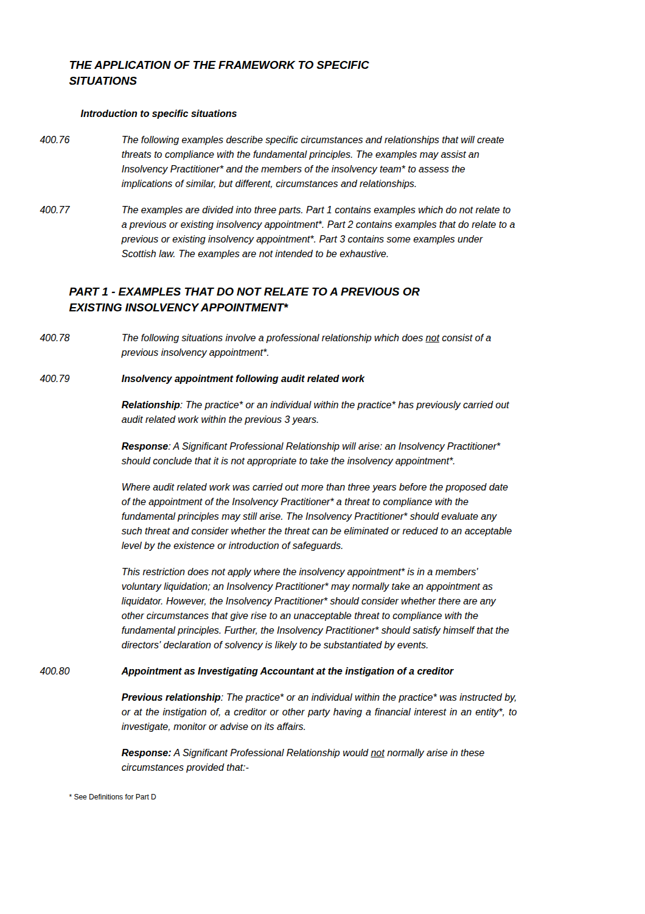THE APPLICATION OF THE FRAMEWORK TO SPECIFIC
SITUATIONS
Introduction to specific situations
400.76 The following examples describe specific circumstances and relationships that will create threats to compliance with the fundamental principles. The examples may assist an Insolvency Practitioner* and the members of the insolvency team* to assess the implications of similar, but different, circumstances and relationships.
400.77 The examples are divided into three parts. Part 1 contains examples which do not relate to a previous or existing insolvency appointment*. Part 2 contains examples that do relate to a previous or existing insolvency appointment*. Part 3 contains some examples under Scottish law. The examples are not intended to be exhaustive.
PART 1 - EXAMPLES THAT DO NOT RELATE TO A PREVIOUS OR
EXISTING INSOLVENCY APPOINTMENT*
400.78 The following situations involve a professional relationship which does not consist of a previous insolvency appointment*.
400.79 Insolvency appointment following audit related work
Relationship: The practice* or an individual within the practice* has previously carried out audit related work within the previous 3 years.
Response: A Significant Professional Relationship will arise: an Insolvency Practitioner* should conclude that it is not appropriate to take the insolvency appointment*.
Where audit related work was carried out more than three years before the proposed date of the appointment of the Insolvency Practitioner* a threat to compliance with the fundamental principles may still arise. The Insolvency Practitioner* should evaluate any such threat and consider whether the threat can be eliminated or reduced to an acceptable level by the existence or introduction of safeguards.
This restriction does not apply where the insolvency appointment* is in a members' voluntary liquidation; an Insolvency Practitioner* may normally take an appointment as liquidator. However, the Insolvency Practitioner* should consider whether there are any other circumstances that give rise to an unacceptable threat to compliance with the fundamental principles. Further, the Insolvency Practitioner* should satisfy himself that the directors' declaration of solvency is likely to be substantiated by events.
400.80 Appointment as Investigating Accountant at the instigation of a creditor
Previous relationship: The practice* or an individual within the practice* was instructed by, or at the instigation of, a creditor or other party having a financial interest in an entity*, to investigate, monitor or advise on its affairs.
Response: A Significant Professional Relationship would not normally arise in these circumstances provided that:-
* See Definitions for Part D